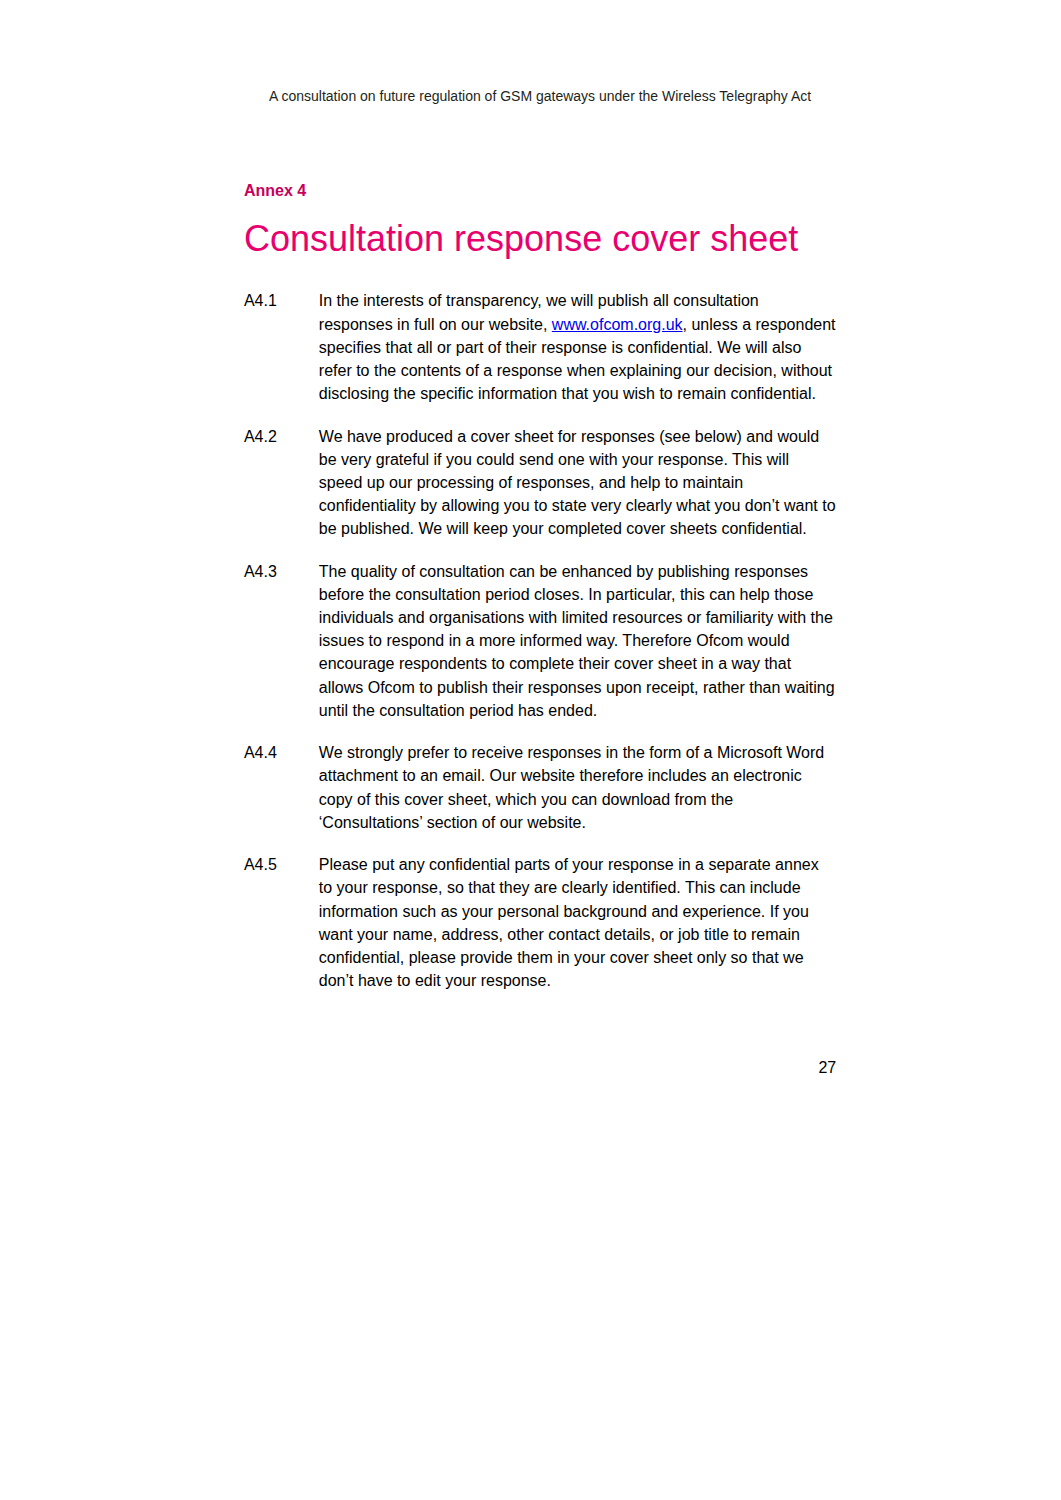A consultation on future regulation of GSM gateways under the Wireless Telegraphy Act
Annex 4
Consultation response cover sheet
A4.1
In the interests of transparency, we will publish all consultation responses in full on our website, www.ofcom.org.uk, unless a respondent specifies that all or part of their response is confidential. We will also refer to the contents of a response when explaining our decision, without disclosing the specific information that you wish to remain confidential.
A4.2
We have produced a cover sheet for responses (see below) and would be very grateful if you could send one with your response. This will speed up our processing of responses, and help to maintain confidentiality by allowing you to state very clearly what you don’t want to be published. We will keep your completed cover sheets confidential.
A4.3
The quality of consultation can be enhanced by publishing responses before the consultation period closes. In particular, this can help those individuals and organisations with limited resources or familiarity with the issues to respond in a more informed way. Therefore Ofcom would encourage respondents to complete their cover sheet in a way that allows Ofcom to publish their responses upon receipt, rather than waiting until the consultation period has ended.
A4.4
We strongly prefer to receive responses in the form of a Microsoft Word attachment to an email. Our website therefore includes an electronic copy of this cover sheet, which you can download from the ‘Consultations’ section of our website.
A4.5
Please put any confidential parts of your response in a separate annex to your response, so that they are clearly identified. This can include information such as your personal background and experience. If you want your name, address, other contact details, or job title to remain confidential, please provide them in your cover sheet only so that we don’t have to edit your response.
27